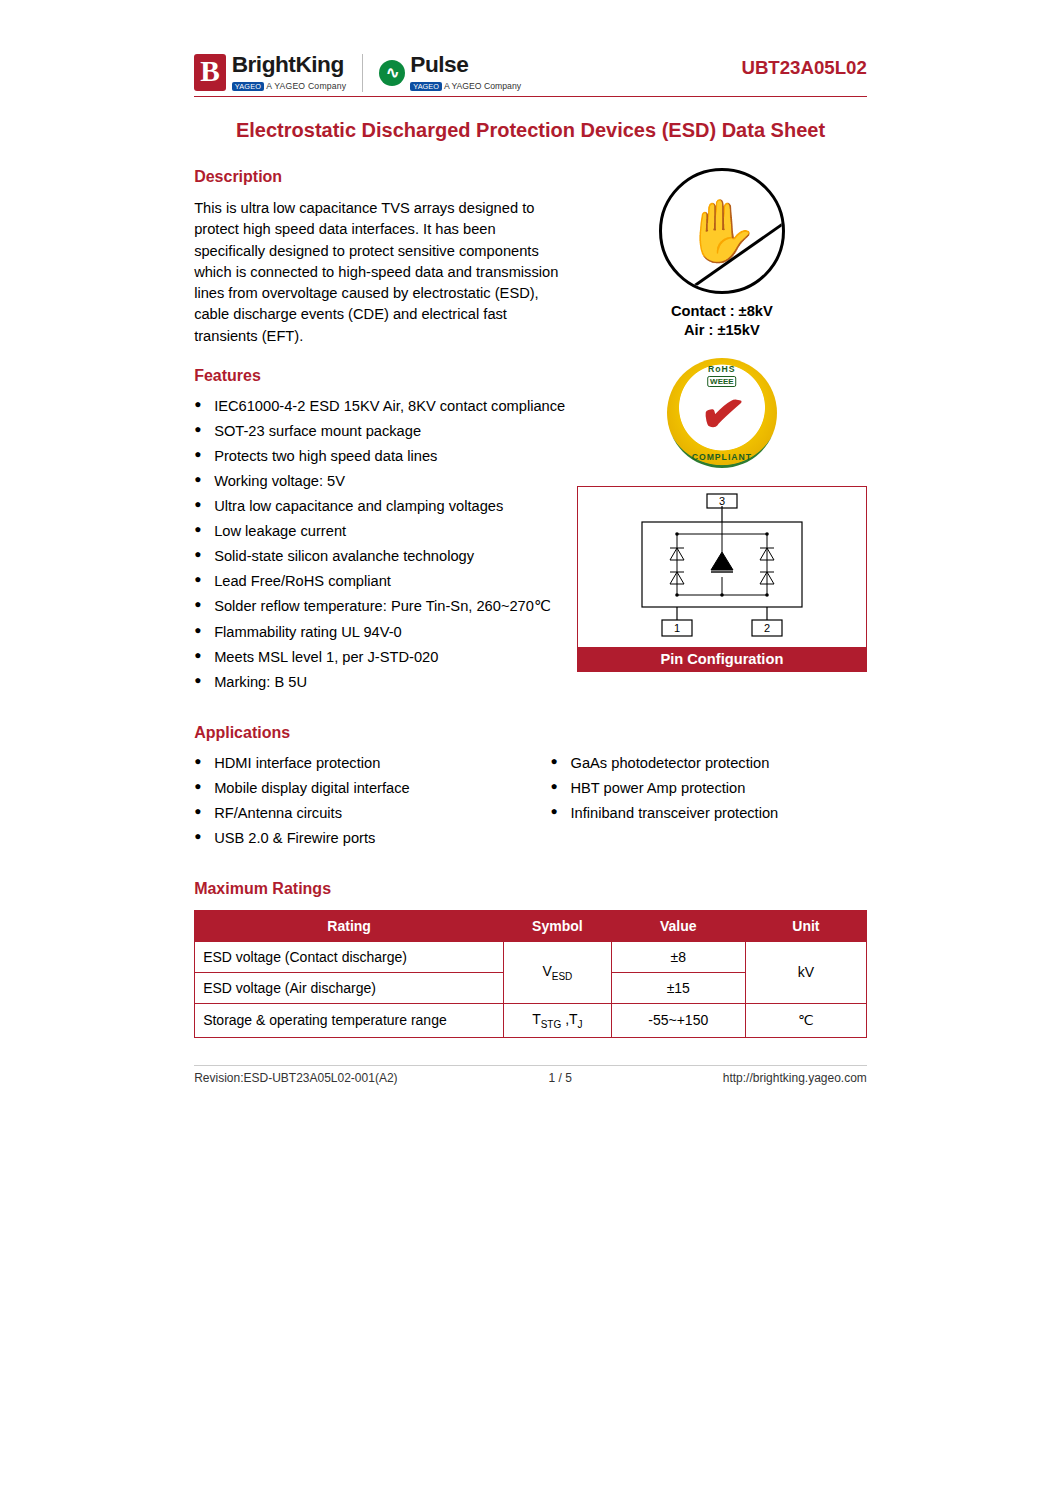B BrightKing
YAGEOA YAGEO Company
∿ Pulse
YAGEOA YAGEO Company
UBT23A05L02
Electrostatic Discharged Protection Devices (ESD) Data Sheet
Description
This is ultra low capacitance TVS arrays designed to protect high speed data interfaces. It has been specifically designed to protect sensitive components which is connected to high-speed data and transmission lines from overvoltage caused by electrostatic (ESD), cable discharge events (CDE) and electrical fast transients (EFT).
Features
IEC61000-4-2 ESD 15KV Air, 8KV contact compliance
SOT-23 surface mount package
Protects two high speed data lines
Working voltage: 5V
Ultra low capacitance and clamping voltages
Low leakage current
Solid-state silicon avalanche technology
Lead Free/RoHS compliant
Solder reflow temperature: Pure Tin-Sn, 260~270℃
Flammability rating UL 94V-0
Meets MSL level 1, per J-STD-020
Marking: B 5U
✋
Contact : ±8kV
Air : ±15kV
RoHS
WEEE
✔
COMPLIANT
3 1 2
Pin Configuration
Applications
HDMI interface protection
Mobile display digital interface
RF/Antenna circuits
USB 2.0 & Firewire ports
GaAs photodetector protection
HBT power Amp protection
Infiniband transceiver protection
Maximum Ratings
| Rating | Symbol | Value | Unit |
| --- | --- | --- | --- |
| ESD voltage (Contact discharge) | V ESD | ±8 | kV |
| ESD voltage (Air discharge) | ±15 |
| Storage & operating temperature range | T STG ,T J | -55~+150 | ℃ |
Revision:ESD-UBT23A05L02-001(A2) 1 / 5 http://brightking.yageo.com